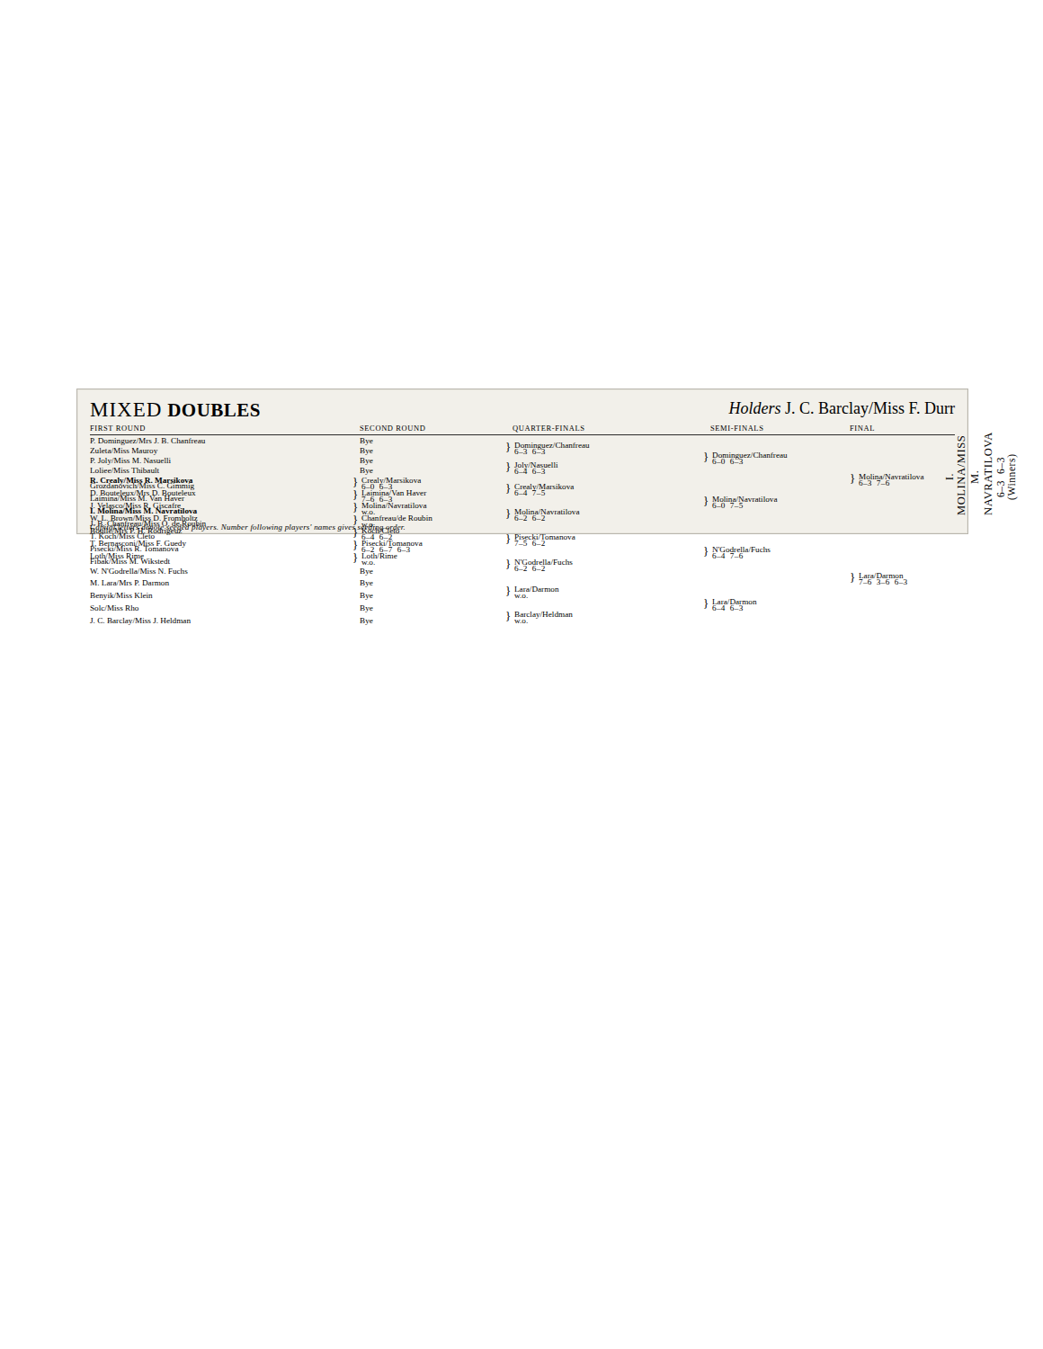MIXED DOUBLES
Holders J. C. Barclay/Miss F. Durr
First Round Second Round Quarter-Finals Semi-Finals Final
P. Dominguez/Mrs J. B. Chanfreau
Zuleta/Miss Mauroy
P. Joly/Miss M. Nasuelli
Loliee/Miss Thibault
R. Crealy/Miss R. Marsikova
Grozdanovich/Miss C. Gimmig
D. Bouteleux/Mrs D. Bouteleux
Laimina/Miss M. Van Haver
J. Velasco/Miss R. Giscafre
I. Molina/Miss M. Navratilova
W. L. Brown/Miss D. Fromholtz
J. B. Chanfreau/Miss O. de Roubin
Boulle/Mrs P. H. Rodrigeuz
T. Koch/Miss Cleto
T. Bernasconi/Miss F. Guedy
Pisecki/Miss R. Tomanova
Loth/Miss Rime
Fibak/Miss M. Wikstedt
W. N'Godrella/Miss N. Fuchs
M. Lara/Mrs P. Darmon
Benyik/Miss Klein
Solc/Miss Rho
J. C. Barclay/Miss J. Heldman
Bye
Bye
Bye
Bye
}
Crealy/Marsikova
6–0 6–3
}
Laimina/Van Haver
7–6 6–3
}
Molina/Navratilova
w.o.
}
Chanfreau/de Roubin
w.o.
}
Koch/Cleto
6–4 6–2
}
Pisecki/Tomanova
6–2 6–7 6–3
}
Loth/Rime
w.o.
Bye
Bye
Bye
Bye
Bye
}
Dominguez/Chanfreau
6–3 6–3
}
Joly/Nasuelli
6–4 6–3
}
Crealy/Marsikova
6–4 7–5
}
Molina/Navratilova
6–2 6–2
}
Pisecki/Tomanova
7–5 6–2
}
N'Godrella/Fuchs
6–2 6–2
}
Lara/Darmon
w.o.
}
Barclay/Heldman
w.o.
}
Dominguez/Chanfreau
6–0 6–3
}
Molina/Navratilova
6–0 7–5
}
N'Godrella/Fuchs
6–4 7–6
}
Lara/Darmon
6–4 6–3
}
Molina/Navratilova
6–3 7–6
}
Lara/Darmon
7–6 3–6 6–3
I. MOLINA/MISS M. NAVRATILOVA 6–3 6–3 (Winners)
Capital letters denote seeded players. Number following players' names gives seeding order.